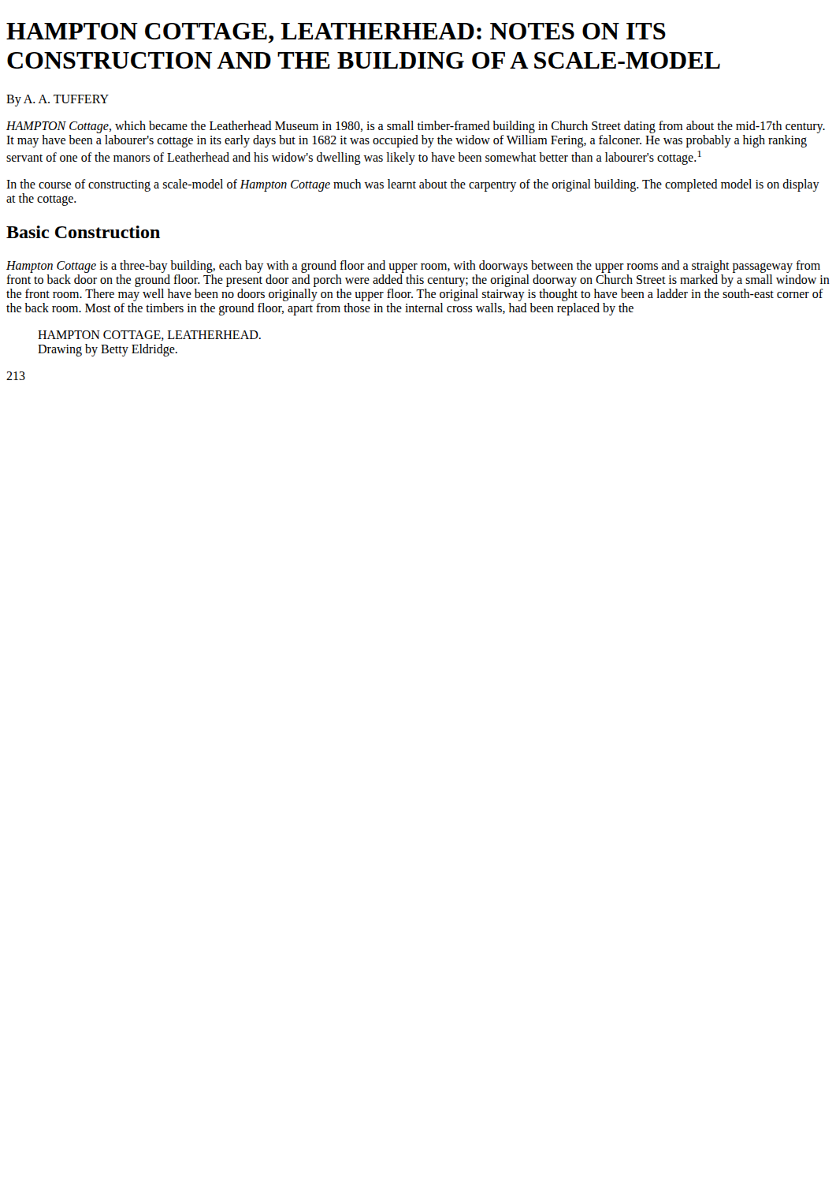HAMPTON COTTAGE, LEATHERHEAD: NOTES ON ITS CONSTRUCTION AND THE BUILDING OF A SCALE-MODEL
By A. A. TUFFERY
HAMPTON Cottage, which became the Leatherhead Museum in 1980, is a small timber-framed building in Church Street dating from about the mid-17th century. It may have been a labourer's cottage in its early days but in 1682 it was occupied by the widow of William Fering, a falconer. He was probably a high ranking servant of one of the manors of Leatherhead and his widow's dwelling was likely to have been somewhat better than a labourer's cottage.1
In the course of constructing a scale-model of Hampton Cottage much was learnt about the carpentry of the original building. The completed model is on display at the cottage.
Basic Construction
Hampton Cottage is a three-bay building, each bay with a ground floor and upper room, with doorways between the upper rooms and a straight passageway from front to back door on the ground floor. The present door and porch were added this century; the original doorway on Church Street is marked by a small window in the front room. There may well have been no doors originally on the upper floor. The original stairway is thought to have been a ladder in the south-east corner of the back room. Most of the timbers in the ground floor, apart from those in the internal cross walls, had been replaced by the
HAMPTON COTTAGE, LEATHERHEAD.
Drawing by Betty Eldridge.
213